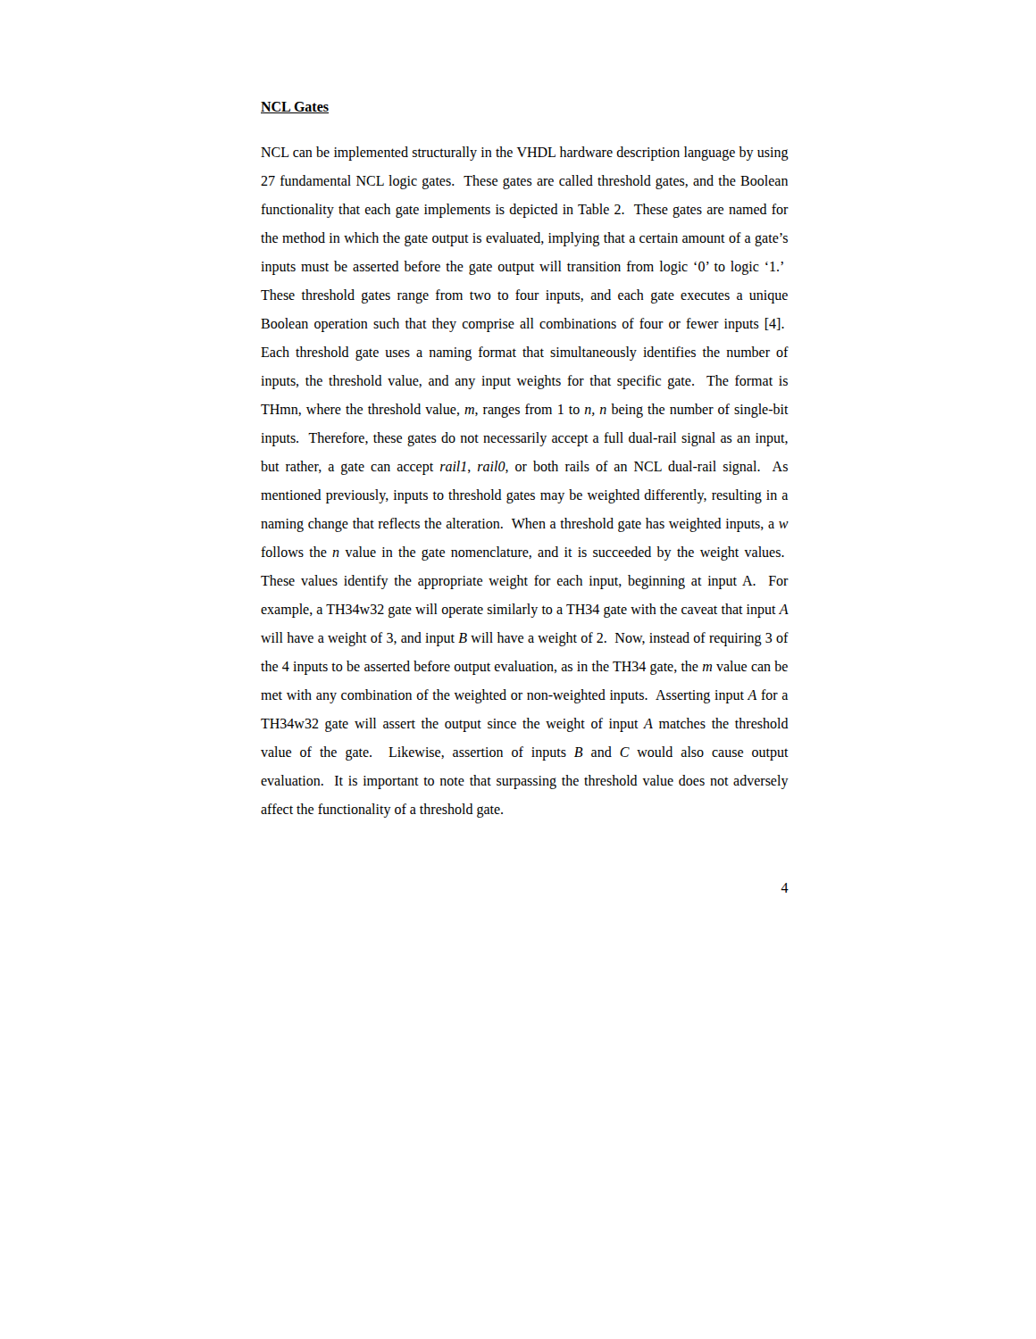NCL Gates
NCL can be implemented structurally in the VHDL hardware description language by using 27 fundamental NCL logic gates. These gates are called threshold gates, and the Boolean functionality that each gate implements is depicted in Table 2. These gates are named for the method in which the gate output is evaluated, implying that a certain amount of a gate’s inputs must be asserted before the gate output will transition from logic ‘0’ to logic ‘1.’ These threshold gates range from two to four inputs, and each gate executes a unique Boolean operation such that they comprise all combinations of four or fewer inputs [4]. Each threshold gate uses a naming format that simultaneously identifies the number of inputs, the threshold value, and any input weights for that specific gate. The format is THmn, where the threshold value, m, ranges from 1 to n, n being the number of single-bit inputs. Therefore, these gates do not necessarily accept a full dual-rail signal as an input, but rather, a gate can accept rail1, rail0, or both rails of an NCL dual-rail signal. As mentioned previously, inputs to threshold gates may be weighted differently, resulting in a naming change that reflects the alteration. When a threshold gate has weighted inputs, a w follows the n value in the gate nomenclature, and it is succeeded by the weight values. These values identify the appropriate weight for each input, beginning at input A. For example, a TH34w32 gate will operate similarly to a TH34 gate with the caveat that input A will have a weight of 3, and input B will have a weight of 2. Now, instead of requiring 3 of the 4 inputs to be asserted before output evaluation, as in the TH34 gate, the m value can be met with any combination of the weighted or non-weighted inputs. Asserting input A for a TH34w32 gate will assert the output since the weight of input A matches the threshold value of the gate. Likewise, assertion of inputs B and C would also cause output evaluation. It is important to note that surpassing the threshold value does not adversely affect the functionality of a threshold gate.
4